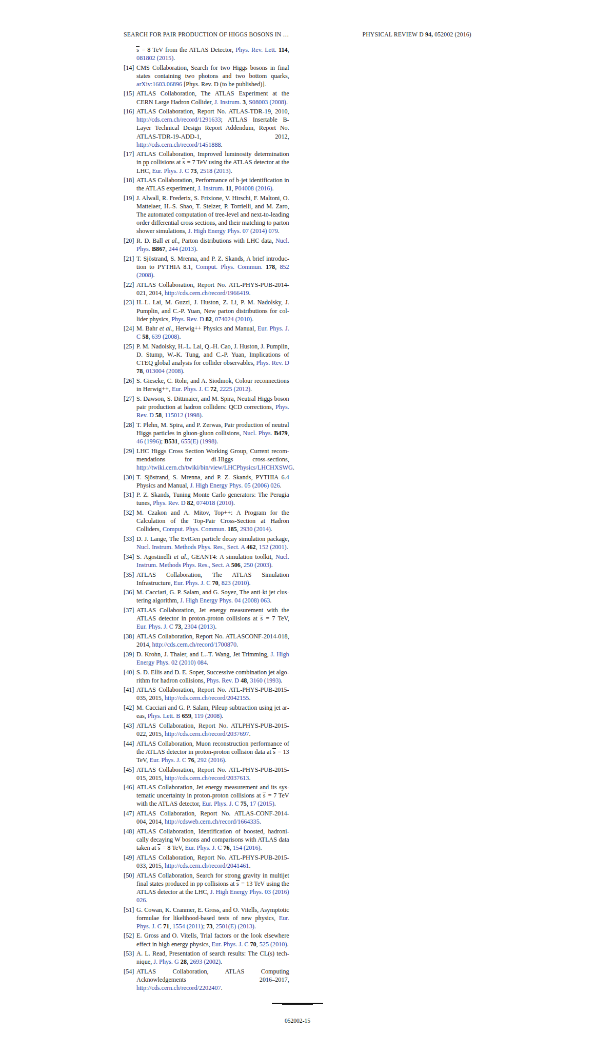Search for pair production of Higgs bosons in …
Physical Review D 94, 052002 (2016)
s = 8 TeV from the ATLAS Detector, Phys. Rev. Lett. 114, 081802 (2015).
[14] CMS Collaboration, Search for two Higgs bosons in final states containing two photons and two bottom quarks, arXiv:1603.06896 [Phys. Rev. D (to be published)].
[15] ATLAS Collaboration, The ATLAS Experiment at the CERN Large Hadron Collider, J. Instrum. 3, S08003 (2008).
[16] ATLAS Collaboration, Report No. ATLAS-TDR-19, 2010, http://cds.cern.ch/record/1291633; ATLAS Insertable B-Layer Technical Design Report Addendum, Report No. ATLAS-TDR-19-ADD-1, 2012, http://cds.cern.ch/record/1451888.
[17] ATLAS Collaboration, Improved luminosity determination in pp collisions at s = 7 TeV using the ATLAS detector at the LHC, Eur. Phys. J. C 73, 2518 (2013).
[18] ATLAS Collaboration, Performance of b-jet identification in the ATLAS experiment, J. Instrum. 11, P04008 (2016).
[19] J. Alwall, R. Frederix, S. Frixione, V. Hirschi, F. Maltoni, O. Mattelaer, H.-S. Shao, T. Stelzer, P. Torrielli, and M. Zaro, The automated computation of tree-level and next-to-leading order differential cross sections, and their matching to parton shower simulations, J. High Energy Phys. 07 (2014) 079.
[20] R. D. Ball et al., Parton distributions with LHC data, Nucl. Phys. B867, 244 (2013).
[21] T. Sjöstrand, S. Mrenna, and P. Z. Skands, A brief introduction to PYTHIA 8.1, Comput. Phys. Commun. 178, 852 (2008).
[22] ATLAS Collaboration, Report No. ATL-PHYS-PUB-2014-021, 2014, http://cds.cern.ch/record/1966419.
[23] H.-L. Lai, M. Guzzi, J. Huston, Z. Li, P. M. Nadolsky, J. Pumplin, and C.-P. Yuan, New parton distributions for collider physics, Phys. Rev. D 82, 074024 (2010).
[24] M. Bahr et al., Herwig++ Physics and Manual, Eur. Phys. J. C 58, 639 (2008).
[25] P. M. Nadolsky, H.-L. Lai, Q.-H. Cao, J. Huston, J. Pumplin, D. Stump, W.-K. Tung, and C.-P. Yuan, Implications of CTEQ global analysis for collider observables, Phys. Rev. D 78, 013004 (2008).
[26] S. Gieseke, C. Rohr, and A. Siodmok, Colour reconnections in Herwig++, Eur. Phys. J. C 72, 2225 (2012).
[27] S. Dawson, S. Dittmaier, and M. Spira, Neutral Higgs boson pair production at hadron colliders: QCD corrections, Phys. Rev. D 58, 115012 (1998).
[28] T. Plehn, M. Spira, and P. Zerwas, Pair production of neutral Higgs particles in gluon-gluon collisions, Nucl. Phys. B479, 46 (1996); B531, 655(E) (1998).
[29] LHC Higgs Cross Section Working Group, Current recommendations for di-Higgs cross-sections, http://twiki.cern.ch/twiki/bin/view/LHCPhysics/LHCHXSWG.
[30] T. Sjöstrand, S. Mrenna, and P. Z. Skands, PYTHIA 6.4 Physics and Manual, J. High Energy Phys. 05 (2006) 026.
[31] P. Z. Skands, Tuning Monte Carlo generators: The Perugia tunes, Phys. Rev. D 82, 074018 (2010).
[32] M. Czakon and A. Mitov, Top++: A Program for the Calculation of the Top-Pair Cross-Section at Hadron Colliders, Comput. Phys. Commun. 185, 2930 (2014).
[33] D. J. Lange, The EvtGen particle decay simulation package, Nucl. Instrum. Methods Phys. Res., Sect. A 462, 152 (2001).
[34] S. Agostinelli et al., GEANT4: A simulation toolkit, Nucl. Instrum. Methods Phys. Res., Sect. A 506, 250 (2003).
[35] ATLAS Collaboration, The ATLAS Simulation Infrastructure, Eur. Phys. J. C 70, 823 (2010).
[36] M. Cacciari, G. P. Salam, and G. Soyez, The anti-kt jet clustering algorithm, J. High Energy Phys. 04 (2008) 063.
[37] ATLAS Collaboration, Jet energy measurement with the ATLAS detector in proton-proton collisions at s = 7 TeV, Eur. Phys. J. C 73, 2304 (2013).
[38] ATLAS Collaboration, Report No. ATLASCONF-2014-018, 2014, http://cds.cern.ch/record/1700870.
[39] D. Krohn, J. Thaler, and L.-T. Wang, Jet Trimming, J. High Energy Phys. 02 (2010) 084.
[40] S. D. Ellis and D. E. Soper, Successive combination jet algorithm for hadron collisions, Phys. Rev. D 48, 3160 (1993).
[41] ATLAS Collaboration, Report No. ATL-PHYS-PUB-2015-035, 2015, http://cds.cern.ch/record/2042155.
[42] M. Cacciari and G. P. Salam, Pileup subtraction using jet areas, Phys. Lett. B 659, 119 (2008).
[43] ATLAS Collaboration, Report No. ATLPHYS-PUB-2015-022, 2015, http://cds.cern.ch/record/2037697.
[44] ATLAS Collaboration, Muon reconstruction performance of the ATLAS detector in proton-proton collision data at s = 13 TeV, Eur. Phys. J. C 76, 292 (2016).
[45] ATLAS Collaboration, Report No. ATL-PHYS-PUB-2015-015, 2015, http://cds.cern.ch/record/2037613.
[46] ATLAS Collaboration, Jet energy measurement and its systematic uncertainty in proton-proton collisions at s = 7 TeV with the ATLAS detector, Eur. Phys. J. C 75, 17 (2015).
[47] ATLAS Collaboration, Report No. ATLAS-CONF-2014-004, 2014, http://cdsweb.cern.ch/record/1664335.
[48] ATLAS Collaboration, Identification of boosted, hadronically decaying W bosons and comparisons with ATLAS data taken at s = 8 TeV, Eur. Phys. J. C 76, 154 (2016).
[49] ATLAS Collaboration, Report No. ATL-PHYS-PUB-2015-033, 2015, http://cds.cern.ch/record/2041461.
[50] ATLAS Collaboration, Search for strong gravity in multijet final states produced in pp collisions at s = 13 TeV using the ATLAS detector at the LHC, J. High Energy Phys. 03 (2016) 026.
[51] G. Cowan, K. Cranmer, E. Gross, and O. Vitells, Asymptotic formulae for likelihood-based tests of new physics, Eur. Phys. J. C 71, 1554 (2011); 73, 2501(E) (2013).
[52] E. Gross and O. Vitells, Trial factors or the look elsewhere effect in high energy physics, Eur. Phys. J. C 70, 525 (2010).
[53] A. L. Read, Presentation of search results: The CL(s) technique, J. Phys. G 28, 2693 (2002).
[54] ATLAS Collaboration, ATLAS Computing Acknowledgements 2016–2017, http://cds.cern.ch/record/2202407.
052002-15